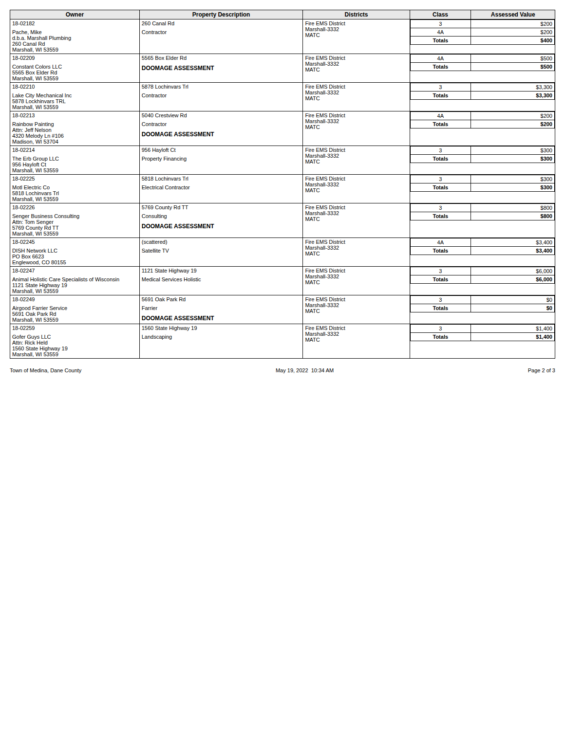| Owner | Property Description | Districts | Class | Assessed Value |
| --- | --- | --- | --- | --- |
| 18-02182 Pache, Mike d.b.a. Marshall Plumbing 260 Canal Rd Marshall, WI 53559 | 260 Canal Rd Contractor | Fire EMS District Marshall-3332 MATC | / 3 / $200 / / 4A / $200 / / Totals / $400 / |
| 18-02209 Constant Colors LLC 5565 Box Elder Rd Marshall, WI 53559 | 5565 Box Elder Rd DOOMAGE ASSESSMENT | Fire EMS District Marshall-3332 MATC | / 4A / $500 / / Totals / $500 / |
| 18-02210 Lake City Mechanical Inc 5878 Lockhinvars TRL Marshall, WI 53559 | 5878 Lochinvars Trl Contractor | Fire EMS District Marshall-3332 MATC | / 3 / $3,300 / / Totals / $3,300 / |
| 18-02213 Rainbow Painting Attn: Jeff Nelson 4320 Melody Ln #106 Madison, WI 53704 | 5040 Crestview Rd Contractor DOOMAGE ASSESSMENT | Fire EMS District Marshall-3332 MATC | / 4A / $200 / / Totals / $200 / |
| 18-02214 The Erb Group LLC 956 Hayloft Ct Marshall, WI 53559 | 956 Hayloft Ct Property Financing | Fire EMS District Marshall-3332 MATC | / 3 / $300 / / Totals / $300 / |
| 18-02225 Motl Electric Co 5818 Lochinvars Trl Marshall, WI 53559 | 5818 Lochinvars Trl Electrical Contractor | Fire EMS District Marshall-3332 MATC | / 3 / $300 / / Totals / $300 / |
| 18-02226 Senger Business Consulting Attn: Tom Senger 5769 County Rd TT Marshall, WI 53559 | 5769 County Rd TT Consulting DOOMAGE ASSESSMENT | Fire EMS District Marshall-3332 MATC | / 3 / $800 / / Totals / $800 / |
| 18-02245 DISH Network LLC PO Box 6623 Englewood, CO 80155 | (scattered) Satellite TV | Fire EMS District Marshall-3332 MATC | / 4A / $3,400 / / Totals / $3,400 / |
| 18-02247 Animal Holistic Care Specialists of Wisconsin 1121 State Highway 19 Marshall, WI 53559 | 1121 State Highway 19 Medical Services Holistic | Fire EMS District Marshall-3332 MATC | / 3 / $6,000 / / Totals / $6,000 / |
| 18-02249 Airgood Farrier Service 5691 Oak Park Rd Marshall, WI 53559 | 5691 Oak Park Rd Farrier DOOMAGE ASSESSMENT | Fire EMS District Marshall-3332 MATC | / 3 / $0 / / Totals / $0 / |
| 18-02259 Gofer Guys LLC Attn: Rick Held 1560 State Highway 19 Marshall, WI 53559 | 1560 State Highway 19 Landscaping | Fire EMS District Marshall-3332 MATC | / 3 / $1,400 / / Totals / $1,400 / |
Town of Medina, Dane County May 19, 2022 10:34 AM Page 2 of 3